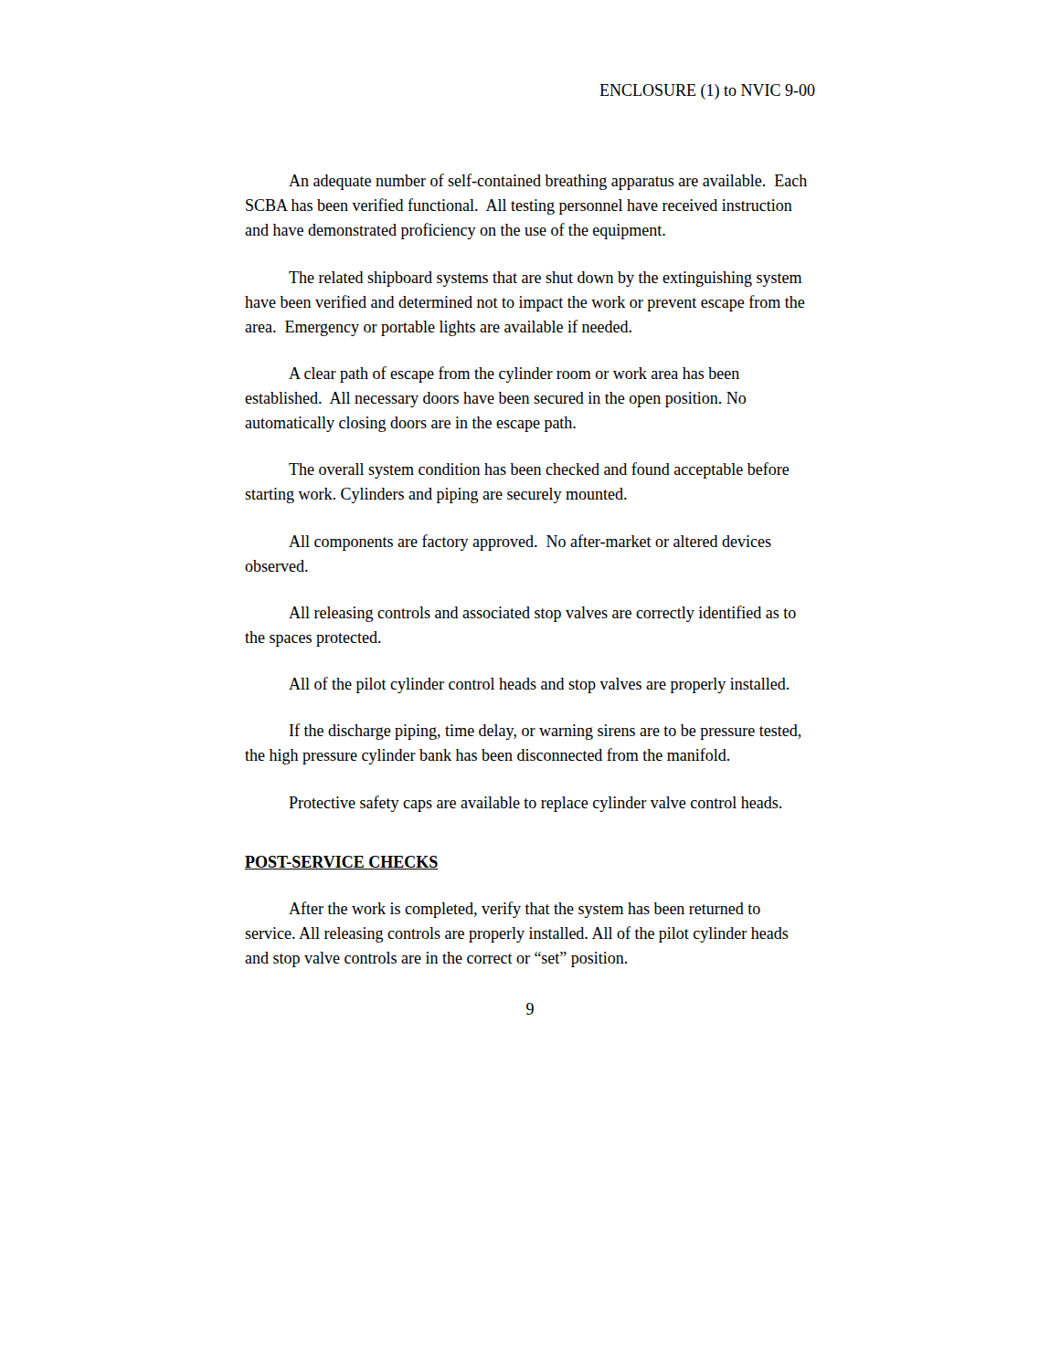ENCLOSURE (1) to NVIC 9-00
An adequate number of self-contained breathing apparatus are available. Each SCBA has been verified functional. All testing personnel have received instruction and have demonstrated proficiency on the use of the equipment.
The related shipboard systems that are shut down by the extinguishing system have been verified and determined not to impact the work or prevent escape from the area. Emergency or portable lights are available if needed.
A clear path of escape from the cylinder room or work area has been established. All necessary doors have been secured in the open position. No automatically closing doors are in the escape path.
The overall system condition has been checked and found acceptable before starting work. Cylinders and piping are securely mounted.
All components are factory approved. No after-market or altered devices observed.
All releasing controls and associated stop valves are correctly identified as to the spaces protected.
All of the pilot cylinder control heads and stop valves are properly installed.
If the discharge piping, time delay, or warning sirens are to be pressure tested, the high pressure cylinder bank has been disconnected from the manifold.
Protective safety caps are available to replace cylinder valve control heads.
POST-SERVICE CHECKS
After the work is completed, verify that the system has been returned to service. All releasing controls are properly installed. All of the pilot cylinder heads and stop valve controls are in the correct or “set” position.
9